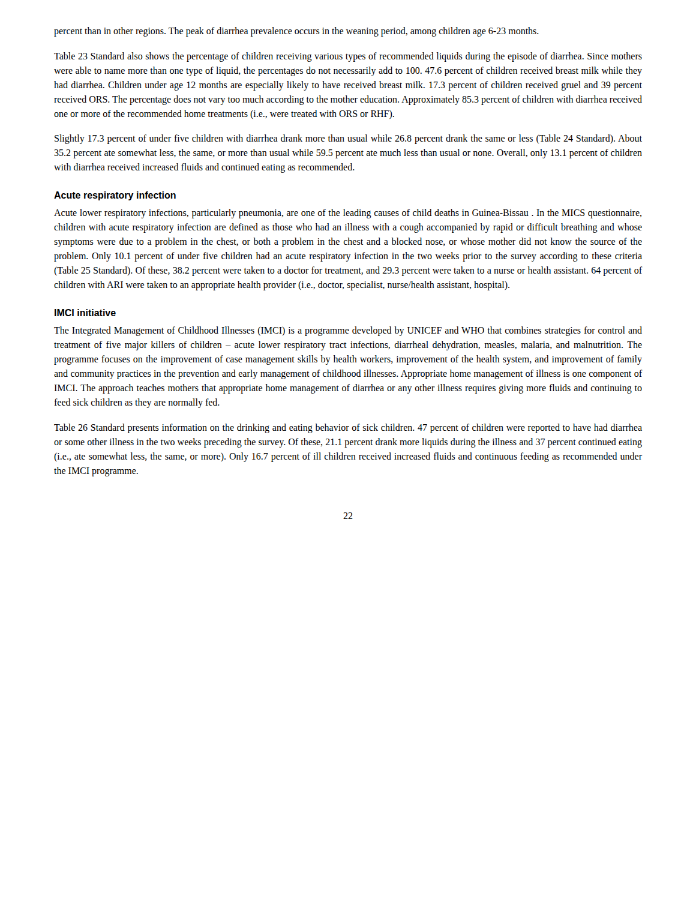percent than in other regions. The peak of diarrhea prevalence occurs in the weaning period, among children age 6-23 months.
Table 23 Standard also shows the percentage of children receiving various types of recommended liquids during the episode of diarrhea. Since mothers were able to name more than one type of liquid, the percentages do not necessarily add to 100. 47.6 percent of children received breast milk while they had diarrhea. Children under age 12 months are especially likely to have received breast milk. 17.3 percent of children received gruel and 39 percent received ORS. The percentage does not vary too much according to the mother education. Approximately 85.3 percent of children with diarrhea received one or more of the recommended home treatments (i.e., were treated with ORS or RHF).
Slightly 17.3 percent of under five children with diarrhea drank more than usual while 26.8 percent drank the same or less (Table 24 Standard). About 35.2 percent ate somewhat less, the same, or more than usual while 59.5 percent ate much less than usual or none. Overall, only 13.1 percent of children with diarrhea received increased fluids and continued eating as recommended.
Acute respiratory infection
Acute lower respiratory infections, particularly pneumonia, are one of the leading causes of child deaths in Guinea-Bissau . In the MICS questionnaire, children with acute respiratory infection are defined as those who had an illness with a cough accompanied by rapid or difficult breathing and whose symptoms were due to a problem in the chest, or both a problem in the chest and a blocked nose, or whose mother did not know the source of the problem. Only 10.1 percent of under five children had an acute respiratory infection in the two weeks prior to the survey according to these criteria (Table 25 Standard). Of these, 38.2 percent were taken to a doctor for treatment, and 29.3 percent were taken to a nurse or health assistant. 64 percent of children with ARI were taken to an appropriate health provider (i.e., doctor, specialist, nurse/health assistant, hospital).
IMCI initiative
The Integrated Management of Childhood Illnesses (IMCI) is a programme developed by UNICEF and WHO that combines strategies for control and treatment of five major killers of children – acute lower respiratory tract infections, diarrheal dehydration, measles, malaria, and malnutrition. The programme focuses on the improvement of case management skills by health workers, improvement of the health system, and improvement of family and community practices in the prevention and early management of childhood illnesses. Appropriate home management of illness is one component of IMCI. The approach teaches mothers that appropriate home management of diarrhea or any other illness requires giving more fluids and continuing to feed sick children as they are normally fed.
Table 26 Standard presents information on the drinking and eating behavior of sick children. 47 percent of children were reported to have had diarrhea or some other illness in the two weeks preceding the survey. Of these, 21.1 percent drank more liquids during the illness and 37 percent continued eating (i.e., ate somewhat less, the same, or more). Only 16.7 percent of ill children received increased fluids and continuous feeding as recommended under the IMCI programme.
22